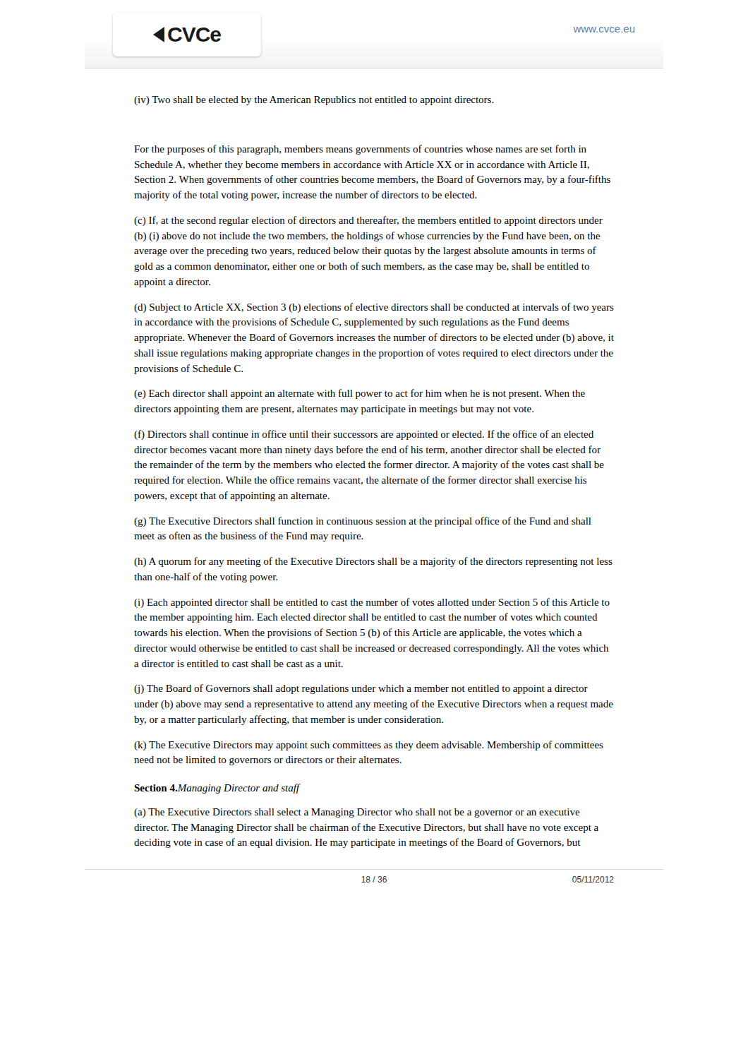CVCe
www.cvce.eu
(iv) Two shall be elected by the American Republics not entitled to appoint directors.
For the purposes of this paragraph, members means governments of countries whose names are set forth in Schedule A, whether they become members in accordance with Article XX or in accordance with Article II, Section 2. When governments of other countries become members, the Board of Governors may, by a four-fifths majority of the total voting power, increase the number of directors to be elected.
(c) If, at the second regular election of directors and thereafter, the members entitled to appoint directors under (b) (i) above do not include the two members, the holdings of whose currencies by the Fund have been, on the average over the preceding two years, reduced below their quotas by the largest absolute amounts in terms of gold as a common denominator, either one or both of such members, as the case may be, shall be entitled to appoint a director.
(d) Subject to Article XX, Section 3 (b) elections of elective directors shall be conducted at intervals of two years in accordance with the provisions of Schedule C, supplemented by such regulations as the Fund deems appropriate. Whenever the Board of Governors increases the number of directors to be elected under (b) above, it shall issue regulations making appropriate changes in the proportion of votes required to elect directors under the provisions of Schedule C.
(e) Each director shall appoint an alternate with full power to act for him when he is not present. When the directors appointing them are present, alternates may participate in meetings but may not vote.
(f) Directors shall continue in office until their successors are appointed or elected. If the office of an elected director becomes vacant more than ninety days before the end of his term, another director shall be elected for the remainder of the term by the members who elected the former director. A majority of the votes cast shall be required for election. While the office remains vacant, the alternate of the former director shall exercise his powers, except that of appointing an alternate.
(g) The Executive Directors shall function in continuous session at the principal office of the Fund and shall meet as often as the business of the Fund may require.
(h) A quorum for any meeting of the Executive Directors shall be a majority of the directors representing not less than one-half of the voting power.
(i) Each appointed director shall be entitled to cast the number of votes allotted under Section 5 of this Article to the member appointing him. Each elected director shall be entitled to cast the number of votes which counted towards his election. When the provisions of Section 5 (b) of this Article are applicable, the votes which a director would otherwise be entitled to cast shall be increased or decreased correspondingly. All the votes which a director is entitled to cast shall be cast as a unit.
(j) The Board of Governors shall adopt regulations under which a member not entitled to appoint a director under (b) above may send a representative to attend any meeting of the Executive Directors when a request made by, or a matter particularly affecting, that member is under consideration.
(k) The Executive Directors may appoint such committees as they deem advisable. Membership of committees need not be limited to governors or directors or their alternates.
Section 4. Managing Director and staff
(a) The Executive Directors shall select a Managing Director who shall not be a governor or an executive director. The Managing Director shall be chairman of the Executive Directors, but shall have no vote except a deciding vote in case of an equal division. He may participate in meetings of the Board of Governors, but
18 / 36
05/11/2012